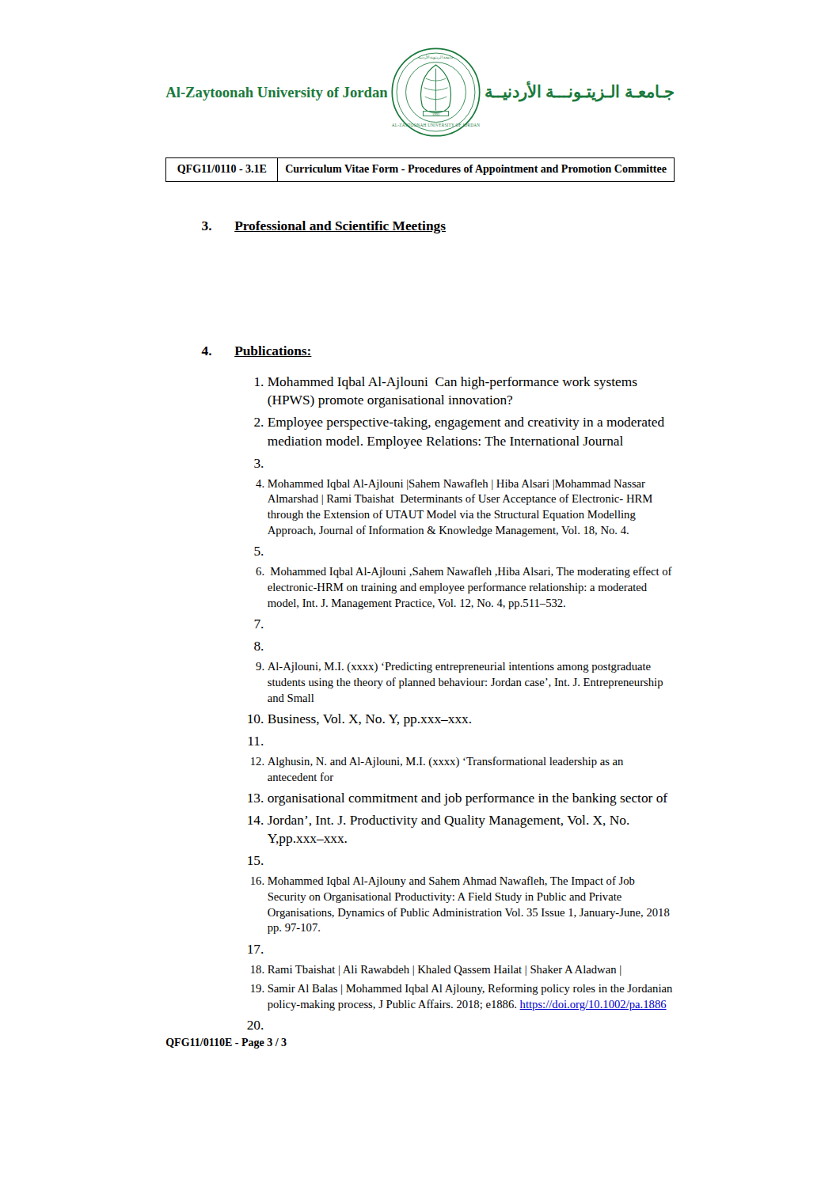Al-Zaytoonah University of Jordan
1993 AL-ZAYTOONAH UNIVERSITY OF JORDAN جامعة الزيتونة الأردنية
جـامعـة الـزيتـونـــة الأردنيــة
| QFG11/0110 - 3.1E | Curriculum Vitae Form - Procedures of Appointment and Promotion Committee |
3.
Professional and Scientific Meetings
4.
Publications:
Mohammed Iqbal Al-Ajlouni Can high-performance work systems (HPWS) promote organisational innovation?
Employee perspective-taking, engagement and creativity in a moderated mediation model. Employee Relations: The International Journal
Mohammed Iqbal Al-Ajlouni |Sahem Nawafleh | Hiba Alsari |Mohammad Nassar Almarshad | Rami Tbaishat Determinants of User Acceptance of Electronic- HRM through the Extension of UTAUT Model via the Structural Equation Modelling Approach, Journal of Information & Knowledge Management, Vol. 18, No. 4.
Mohammed Iqbal Al-Ajlouni ,Sahem Nawafleh ,Hiba Alsari, The moderating effect of electronic-HRM on training and employee performance relationship: a moderated model, Int. J. Management Practice, Vol. 12, No. 4, pp.511–532.
Al-Ajlouni, M.I. (xxxx) ‘Predicting entrepreneurial intentions among postgraduate students using the theory of planned behaviour: Jordan case’, Int. J. Entrepreneurship and Small
Business, Vol. X, No. Y, pp.xxx–xxx.
Alghusin, N. and Al-Ajlouni, M.I. (xxxx) ‘Transformational leadership as an antecedent for
organisational commitment and job performance in the banking sector of
Jordan’, Int. J. Productivity and Quality Management, Vol. X, No. Y,pp.xxx–xxx.
Mohammed Iqbal Al-Ajlouny and Sahem Ahmad Nawafleh, The Impact of Job Security on Organisational Productivity: A Field Study in Public and Private Organisations, Dynamics of Public Administration Vol. 35 Issue 1, January-June, 2018 pp. 97-107.
Rami Tbaishat | Ali Rawabdeh | Khaled Qassem Hailat | Shaker A Aladwan |
Samir Al Balas | Mohammed Iqbal Al Ajlouny, Reforming policy roles in the Jordanian policy-making process, J Public Affairs. 2018; e1886. https://doi.org/10.1002/pa.1886
QFG11/0110E - Page 3 / 3